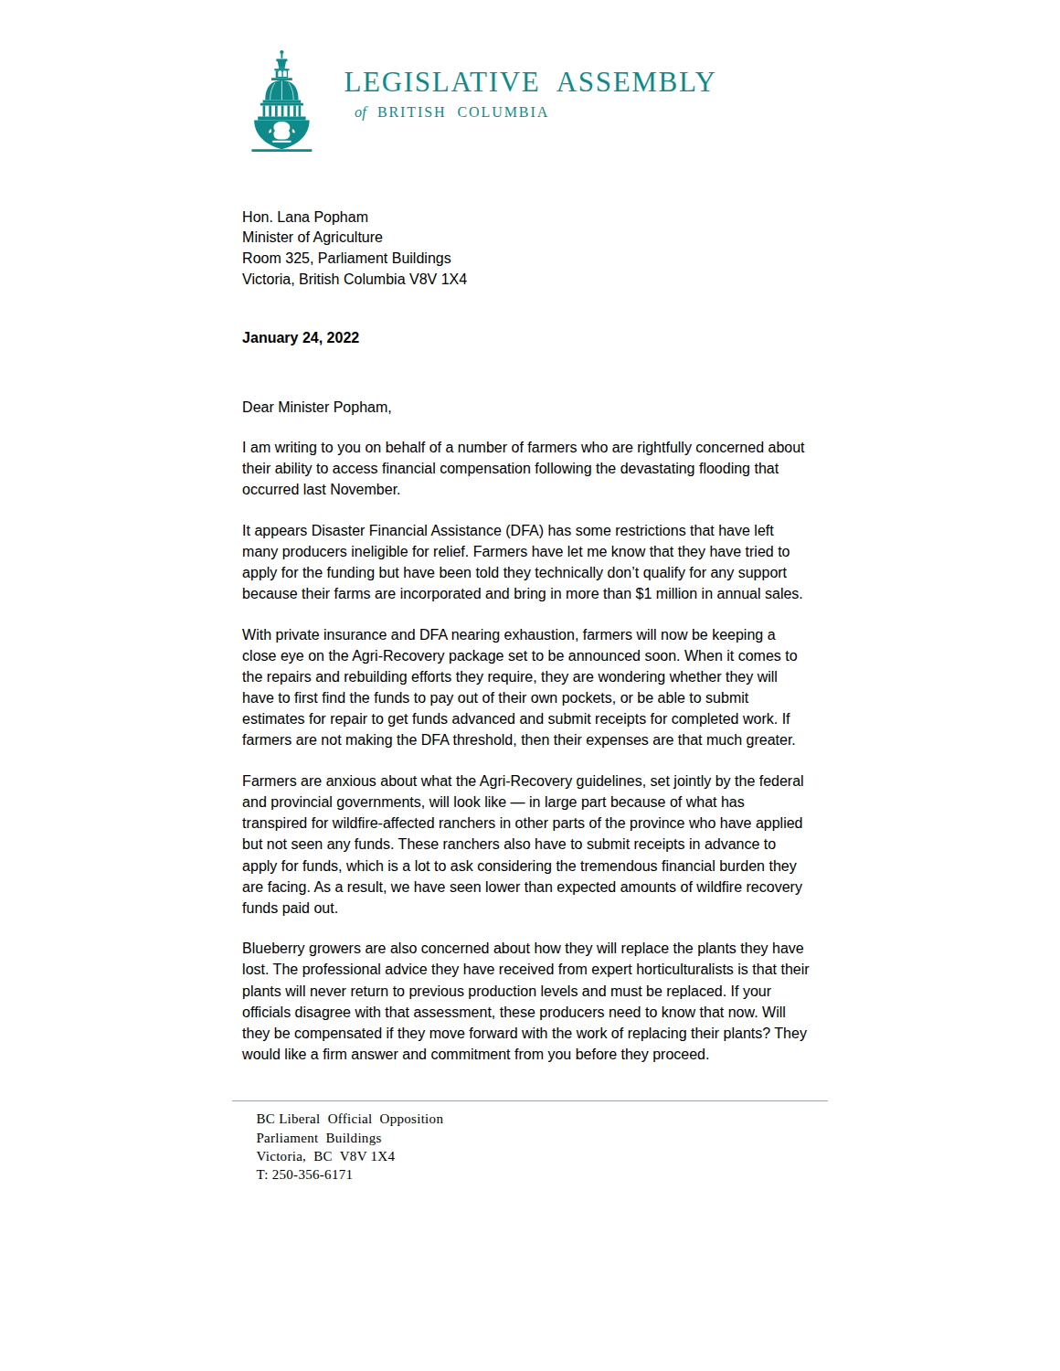LEGISLATIVE ASSEMBLY
of BRITISH COLUMBIA
Hon. Lana Popham
Minister of Agriculture
Room 325, Parliament Buildings
Victoria, British Columbia V8V 1X4
January 24, 2022
Dear Minister Popham,
I am writing to you on behalf of a number of farmers who are rightfully concerned about their ability to access financial compensation following the devastating flooding that occurred last November.
It appears Disaster Financial Assistance (DFA) has some restrictions that have left many producers ineligible for relief. Farmers have let me know that they have tried to apply for the funding but have been told they technically don’t qualify for any support because their farms are incorporated and bring in more than $1 million in annual sales.
With private insurance and DFA nearing exhaustion, farmers will now be keeping a close eye on the Agri-Recovery package set to be announced soon. When it comes to the repairs and rebuilding efforts they require, they are wondering whether they will have to first find the funds to pay out of their own pockets, or be able to submit estimates for repair to get funds advanced and submit receipts for completed work. If farmers are not making the DFA threshold, then their expenses are that much greater.
Farmers are anxious about what the Agri-Recovery guidelines, set jointly by the federal and provincial governments, will look like — in large part because of what has transpired for wildfire-affected ranchers in other parts of the province who have applied but not seen any funds. These ranchers also have to submit receipts in advance to apply for funds, which is a lot to ask considering the tremendous financial burden they are facing. As a result, we have seen lower than expected amounts of wildfire recovery funds paid out.
Blueberry growers are also concerned about how they will replace the plants they have lost. The professional advice they have received from expert horticulturalists is that their plants will never return to previous production levels and must be replaced. If your officials disagree with that assessment, these producers need to know that now. Will they be compensated if they move forward with the work of replacing their plants? They would like a firm answer and commitment from you before they proceed.
BC Liberal Official Opposition
Parliament Buildings
Victoria, BC V8V 1X4
T: 250-356-6171